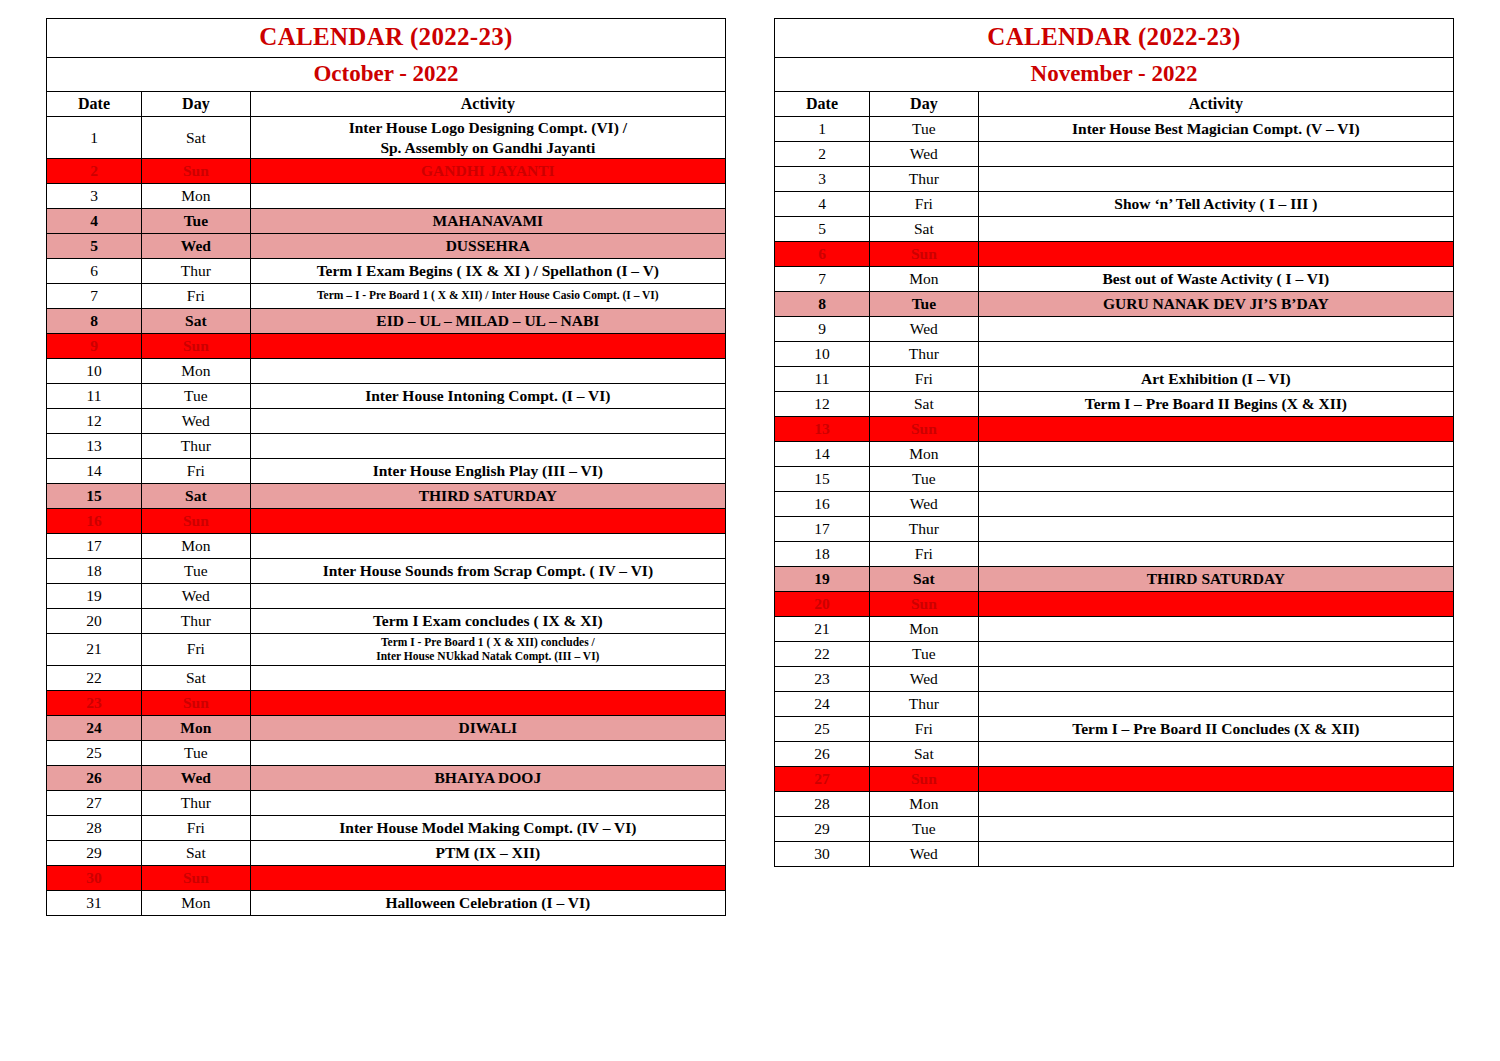| CALENDAR (2022-23) |
| October - 2022 |
| Date | Day | Activity |
| 1 | Sat | Inter House Logo Designing Compt. (VI) / Sp. Assembly on Gandhi Jayanti |
| 2 | Sun | GANDHI JAYANTI |
| 3 | Mon | |
| 4 | Tue | MAHANAVAMI |
| 5 | Wed | DUSSEHRA |
| 6 | Thur | Term I Exam Begins ( IX & XI ) / Spellathon (I – V) |
| 7 | Fri | Term – I - Pre Board 1 ( X & XII) / Inter House Casio Compt. (I – VI) |
| 8 | Sat | EID – UL – MILAD – UL – NABI |
| 9 | Sun | |
| 10 | Mon | |
| 11 | Tue | Inter House Intoning Compt. (I – VI) |
| 12 | Wed | |
| 13 | Thur | |
| 14 | Fri | Inter House English Play (III – VI) |
| 15 | Sat | THIRD SATURDAY |
| 16 | Sun | |
| 17 | Mon | |
| 18 | Tue | Inter House Sounds from Scrap Compt. ( IV – VI) |
| 19 | Wed | |
| 20 | Thur | Term I Exam concludes ( IX & XI) |
| 21 | Fri | Term I - Pre Board 1 ( X & XII) concludes / Inter House NUkkad Natak Compt. (III – VI) |
| 22 | Sat | |
| 23 | Sun | |
| 24 | Mon | DIWALI |
| 25 | Tue | |
| 26 | Wed | BHAIYA DOOJ |
| 27 | Thur | |
| 28 | Fri | Inter House Model Making Compt. (IV – VI) |
| 29 | Sat | PTM (IX – XII) |
| 30 | Sun | |
| 31 | Mon | Halloween Celebration (I – VI) |
| CALENDAR (2022-23) |
| November - 2022 |
| Date | Day | Activity |
| 1 | Tue | Inter House Best Magician Compt. (V – VI) |
| 2 | Wed | |
| 3 | Thur | |
| 4 | Fri | Show ‘n’ Tell Activity ( I – III ) |
| 5 | Sat | |
| 6 | Sun | |
| 7 | Mon | Best out of Waste Activity ( I – VI) |
| 8 | Tue | GURU NANAK DEV JI’S B’DAY |
| 9 | Wed | |
| 10 | Thur | |
| 11 | Fri | Art Exhibition (I – VI) |
| 12 | Sat | Term I – Pre Board II Begins (X & XII) |
| 13 | Sun | |
| 14 | Mon | |
| 15 | Tue | |
| 16 | Wed | |
| 17 | Thur | |
| 18 | Fri | |
| 19 | Sat | THIRD SATURDAY |
| 20 | Sun | |
| 21 | Mon | |
| 22 | Tue | |
| 23 | Wed | |
| 24 | Thur | |
| 25 | Fri | Term I – Pre Board II Concludes (X & XII) |
| 26 | Sat | |
| 27 | Sun | |
| 28 | Mon | |
| 29 | Tue | |
| 30 | Wed | |